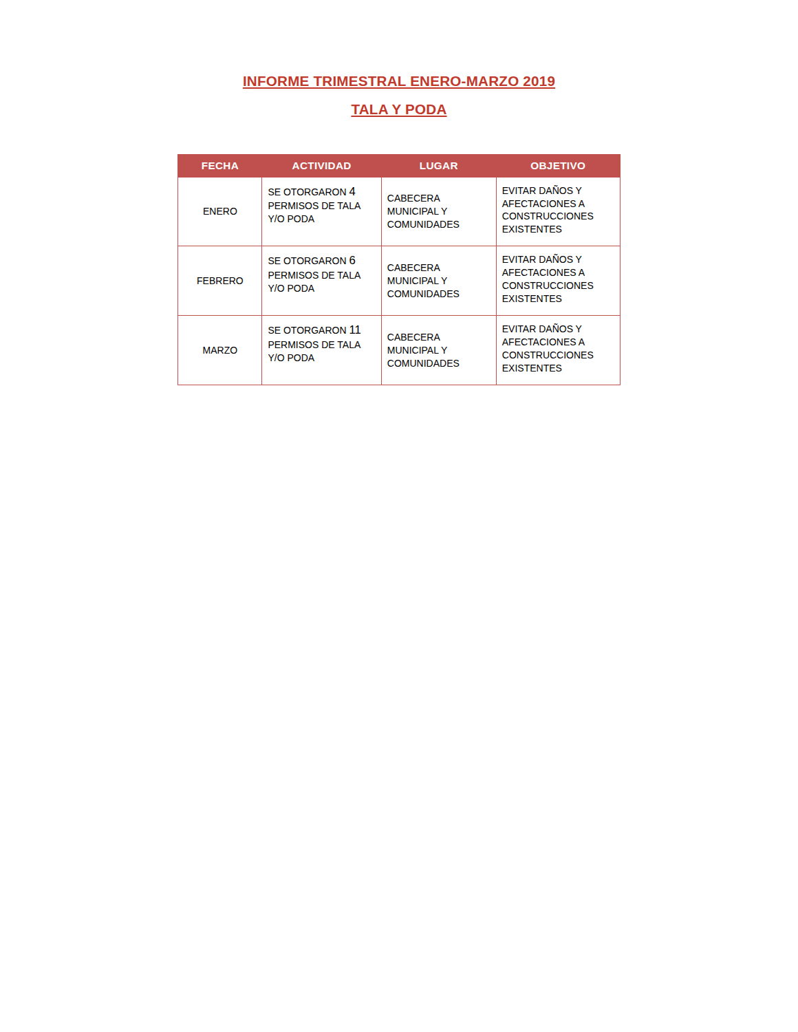INFORME TRIMESTRAL ENERO-MARZO 2019
TALA Y PODA
| FECHA | ACTIVIDAD | LUGAR | OBJETIVO |
| --- | --- | --- | --- |
| ENERO | SE OTORGARON 4 PERMISOS DE TALA Y/O PODA | CABECERA MUNICIPAL Y COMUNIDADES | EVITAR DAÑOS Y AFECTACIONES A CONSTRUCCIONES EXISTENTES |
| FEBRERO | SE OTORGARON 6 PERMISOS DE TALA Y/O PODA | CABECERA MUNICIPAL Y COMUNIDADES | EVITAR DAÑOS Y AFECTACIONES A CONSTRUCCIONES EXISTENTES |
| MARZO | SE OTORGARON 11 PERMISOS DE TALA Y/O PODA | CABECERA MUNICIPAL Y COMUNIDADES | EVITAR DAÑOS Y AFECTACIONES A CONSTRUCCIONES EXISTENTES |